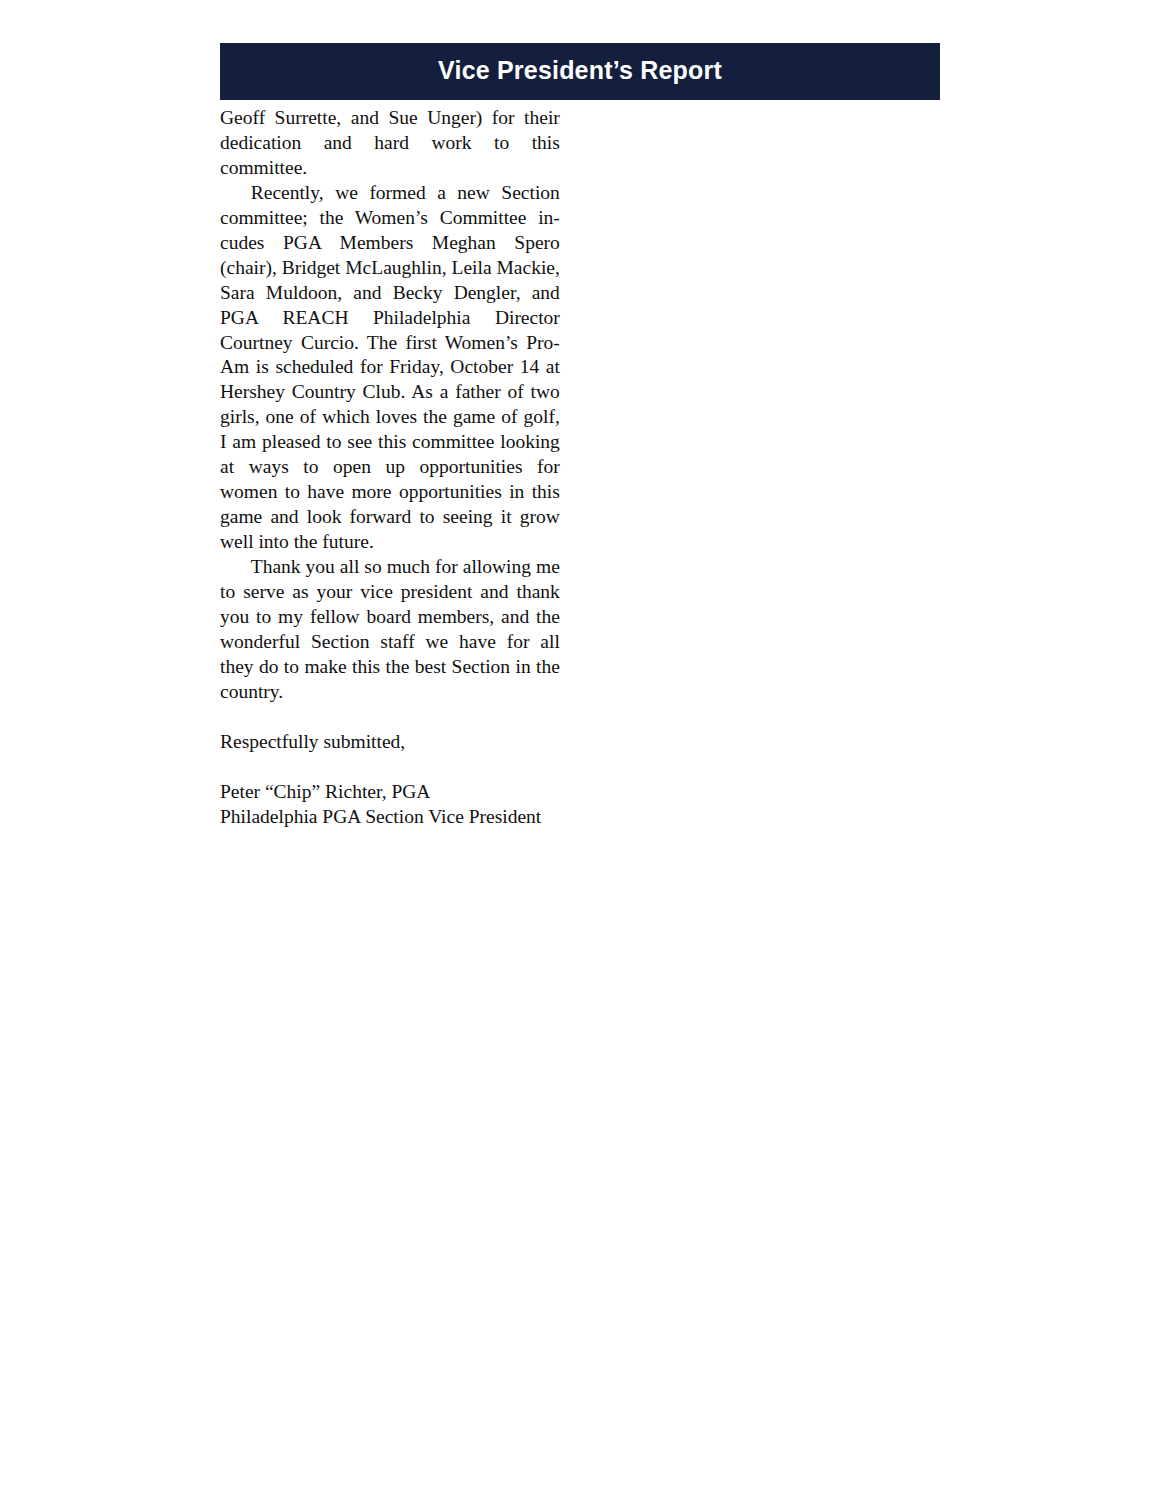Vice President’s Report
Geoff Surrette, and Sue Unger) for their dedication and hard work to this committee.
Recently, we formed a new Section committee; the Women’s Committee incudes PGA Members Meghan Spero (chair), Bridget McLaughlin, Leila Mackie, Sara Muldoon, and Becky Dengler, and PGA REACH Philadelphia Director Courtney Curcio. The first Women’s Pro-Am is scheduled for Friday, October 14 at Hershey Country Club. As a father of two girls, one of which loves the game of golf, I am pleased to see this committee looking at ways to open up opportunities for women to have more opportunities in this game and look forward to seeing it grow well into the future.
Thank you all so much for allowing me to serve as your vice president and thank you to my fellow board members, and the wonderful Section staff we have for all they do to make this the best Section in the country.
Respectfully submitted,
Peter “Chip” Richter, PGA
Philadelphia PGA Section Vice President